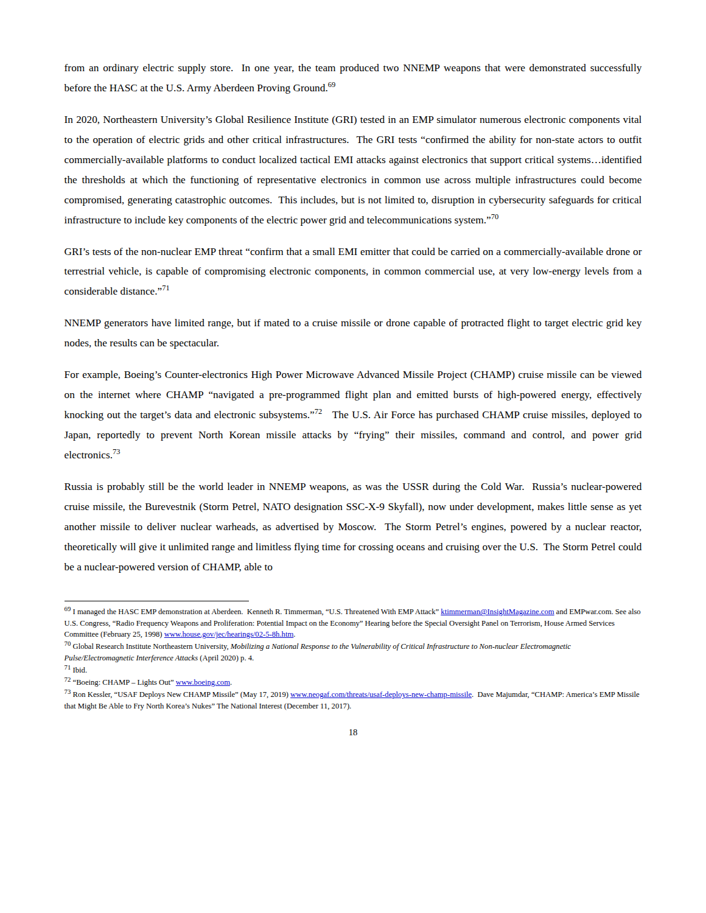from an ordinary electric supply store. In one year, the team produced two NNEMP weapons that were demonstrated successfully before the HASC at the U.S. Army Aberdeen Proving Ground.69
In 2020, Northeastern University’s Global Resilience Institute (GRI) tested in an EMP simulator numerous electronic components vital to the operation of electric grids and other critical infrastructures. The GRI tests “confirmed the ability for non-state actors to outfit commercially-available platforms to conduct localized tactical EMI attacks against electronics that support critical systems…identified the thresholds at which the functioning of representative electronics in common use across multiple infrastructures could become compromised, generating catastrophic outcomes. This includes, but is not limited to, disruption in cybersecurity safeguards for critical infrastructure to include key components of the electric power grid and telecommunications system.”70
GRI’s tests of the non-nuclear EMP threat “confirm that a small EMI emitter that could be carried on a commercially-available drone or terrestrial vehicle, is capable of compromising electronic components, in common commercial use, at very low-energy levels from a considerable distance.”71
NNEMP generators have limited range, but if mated to a cruise missile or drone capable of protracted flight to target electric grid key nodes, the results can be spectacular.
For example, Boeing’s Counter-electronics High Power Microwave Advanced Missile Project (CHAMP) cruise missile can be viewed on the internet where CHAMP “navigated a pre-programmed flight plan and emitted bursts of high-powered energy, effectively knocking out the target’s data and electronic subsystems.”72 The U.S. Air Force has purchased CHAMP cruise missiles, deployed to Japan, reportedly to prevent North Korean missile attacks by “frying” their missiles, command and control, and power grid electronics.73
Russia is probably still be the world leader in NNEMP weapons, as was the USSR during the Cold War. Russia’s nuclear-powered cruise missile, the Burevestnik (Storm Petrel, NATO designation SSC-X-9 Skyfall), now under development, makes little sense as yet another missile to deliver nuclear warheads, as advertised by Moscow. The Storm Petrel’s engines, powered by a nuclear reactor, theoretically will give it unlimited range and limitless flying time for crossing oceans and cruising over the U.S. The Storm Petrel could be a nuclear-powered version of CHAMP, able to
69 I managed the HASC EMP demonstration at Aberdeen. Kenneth R. Timmerman, “U.S. Threatened With EMP Attack” ktimmerman@InsightMagazine.com and EMPwar.com. See also U.S. Congress, “Radio Frequency Weapons and Proliferation: Potential Impact on the Economy” Hearing before the Special Oversight Panel on Terrorism, House Armed Services Committee (February 25, 1998) www.house.gov/jec/hearings/02-5-8h.htm.
70 Global Research Institute Northeastern University, Mobilizing a National Response to the Vulnerability of Critical Infrastructure to Non-nuclear Electromagnetic Pulse/Electromagnetic Interference Attacks (April 2020) p. 4.
71 Ibid.
72 “Boeing: CHAMP – Lights Out” www.boeing.com.
73 Ron Kessler, “USAF Deploys New CHAMP Missile” (May 17, 2019) www.neogaf.com/threats/usaf-deploys-new-champ-missile. Dave Majumdar, “CHAMP: America’s EMP Missile that Might Be Able to Fry North Korea’s Nukes” The National Interest (December 11, 2017).
18